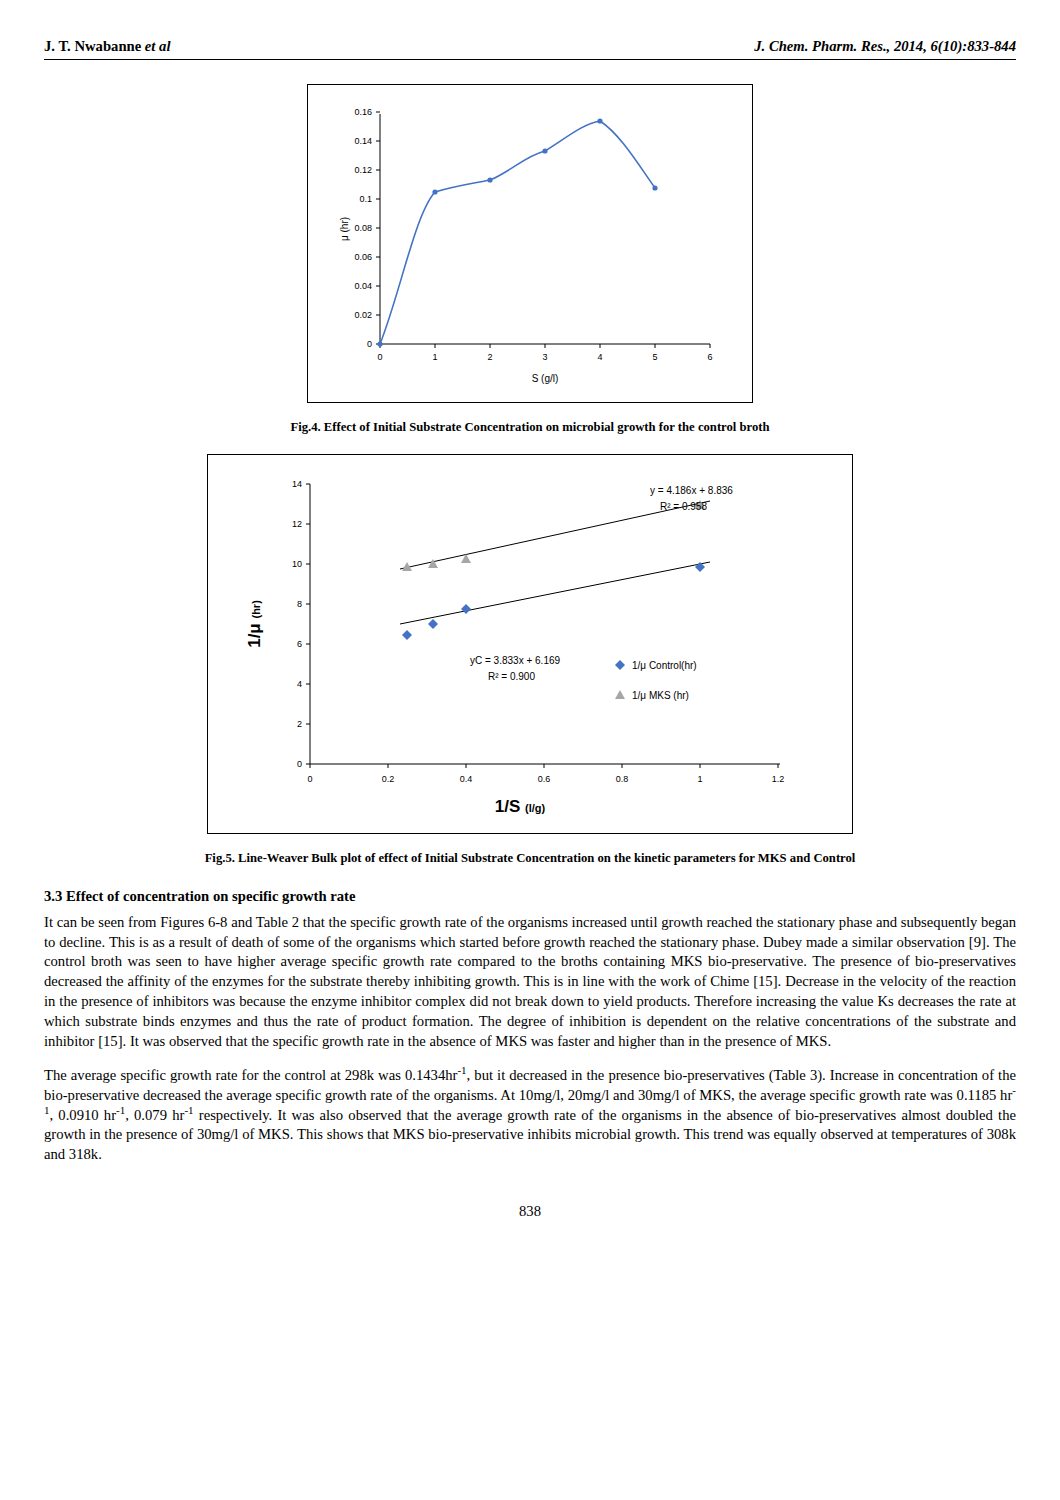J. T. Nwabanne et al
J. Chem. Pharm. Res., 2014, 6(10):833-844
0 0.02 0.04 0.06 0.08 0.1 0.12 0.14 0.16 0 1 2 3 4 5 6 S (g/l) μ (hr)
Fig.4. Effect of Initial Substrate Concentration on microbial growth for the control broth
0 2 4 6 8 10 12 14 0 0.2 0.4 0.6 0.8 1 1.2 1/S (l/g) 1/μ (hr) y = 4.186x + 8.836 R² = 0.958 yC = 3.833x + 6.169 R² = 0.900 1/μ Control(hr) 1/μ MKS (hr)
Fig.5. Line-Weaver Bulk plot of effect of Initial Substrate Concentration on the kinetic parameters for MKS and Control
3.3 Effect of concentration on specific growth rate
It can be seen from Figures 6-8 and Table 2 that the specific growth rate of the organisms increased until growth reached the stationary phase and subsequently began to decline. This is as a result of death of some of the organisms which started before growth reached the stationary phase. Dubey made a similar observation [9]. The control broth was seen to have higher average specific growth rate compared to the broths containing MKS bio-preservative. The presence of bio-preservatives decreased the affinity of the enzymes for the substrate thereby inhibiting growth. This is in line with the work of Chime [15]. Decrease in the velocity of the reaction in the presence of inhibitors was because the enzyme inhibitor complex did not break down to yield products. Therefore increasing the value Ks decreases the rate at which substrate binds enzymes and thus the rate of product formation. The degree of inhibition is dependent on the relative concentrations of the substrate and inhibitor [15]. It was observed that the specific growth rate in the absence of MKS was faster and higher than in the presence of MKS.
The average specific growth rate for the control at 298k was 0.1434hr-1, but it decreased in the presence bio-preservatives (Table 3). Increase in concentration of the bio-preservative decreased the average specific growth rate of the organisms. At 10mg/l, 20mg/l and 30mg/l of MKS, the average specific growth rate was 0.1185 hr-1, 0.0910 hr-1, 0.079 hr-1 respectively. It was also observed that the average growth rate of the organisms in the absence of bio-preservatives almost doubled the growth in the presence of 30mg/l of MKS. This shows that MKS bio-preservative inhibits microbial growth. This trend was equally observed at temperatures of 308k and 318k.
838